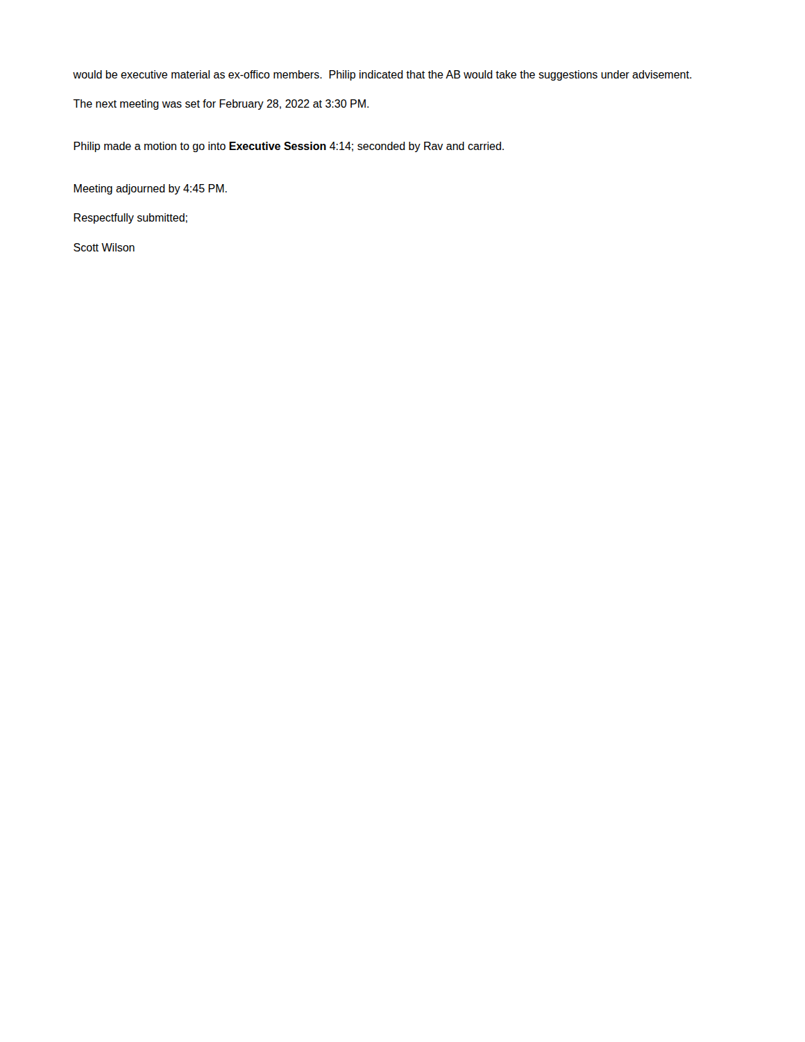would be executive material as ex-offico members. Philip indicated that the AB would take the suggestions under advisement.
The next meeting was set for February 28, 2022 at 3:30 PM.
Philip made a motion to go into Executive Session 4:14; seconded by Rav and carried.
Meeting adjourned by 4:45 PM.
Respectfully submitted;
Scott Wilson